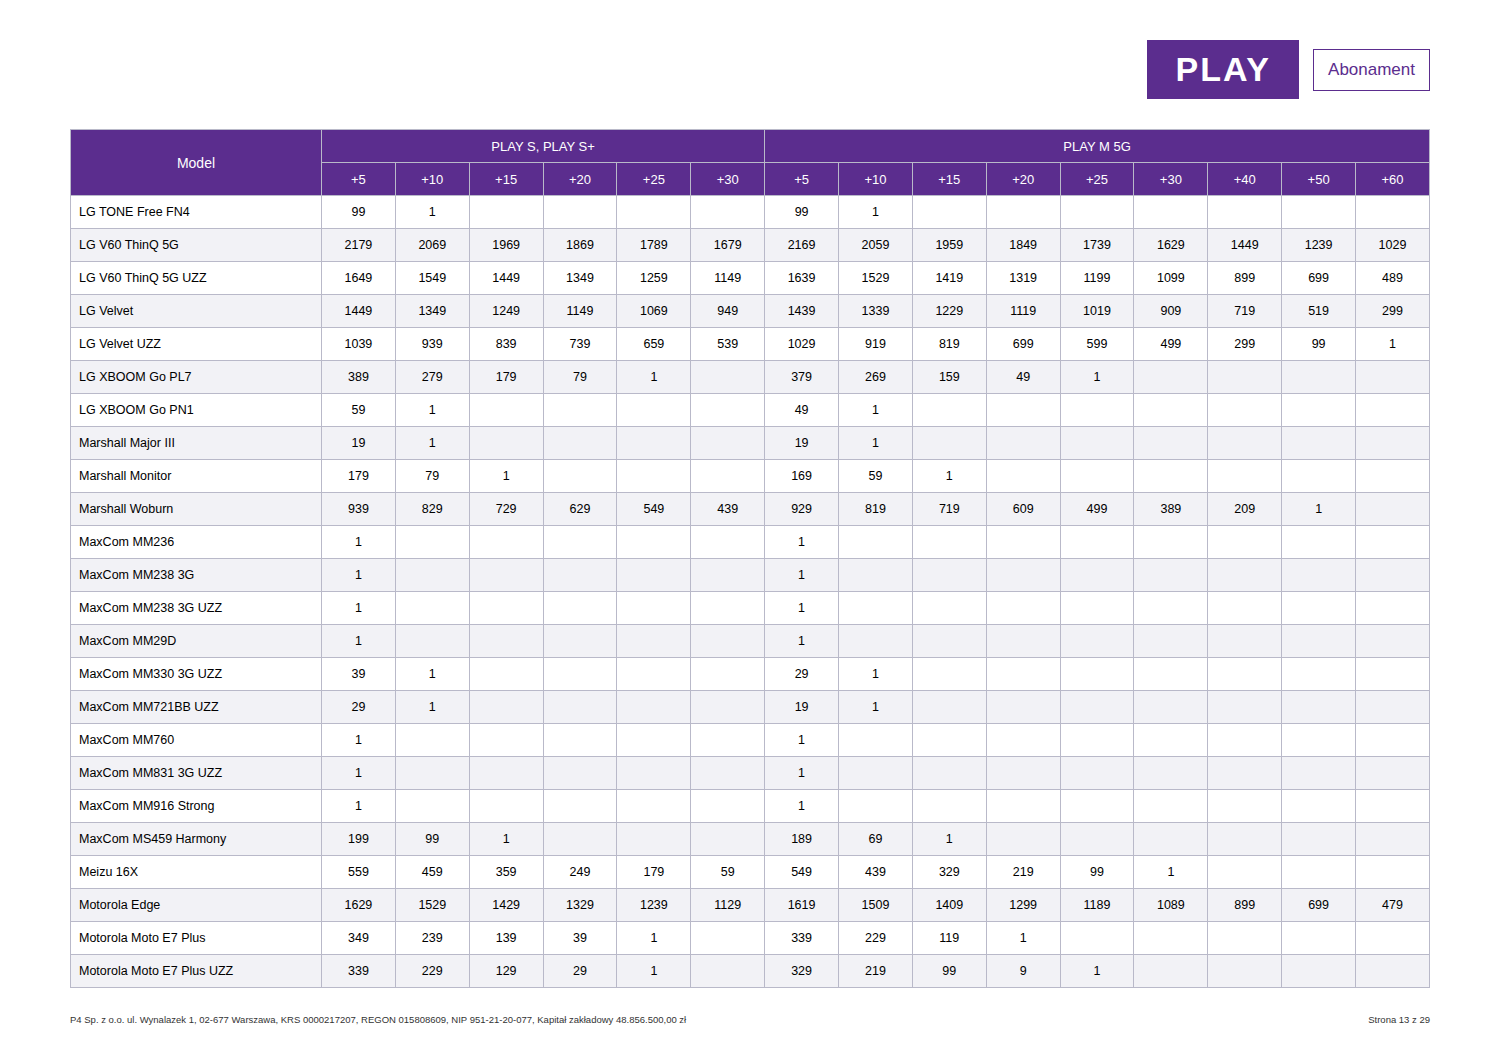PLAY
Abonament
| Model | PLAY S, PLAY S+ | PLAY M 5G |
| --- | --- | --- |
| +5 | +10 | +15 | +20 | +25 | +30 | +5 | +10 | +15 | +20 | +25 | +30 | +40 | +50 | +60 |
| LG TONE Free FN4 | 99 | 1 | | | | | 99 | 1 | | | | | | | |
| LG V60 ThinQ 5G | 2179 | 2069 | 1969 | 1869 | 1789 | 1679 | 2169 | 2059 | 1959 | 1849 | 1739 | 1629 | 1449 | 1239 | 1029 |
| LG V60 ThinQ 5G UZZ | 1649 | 1549 | 1449 | 1349 | 1259 | 1149 | 1639 | 1529 | 1419 | 1319 | 1199 | 1099 | 899 | 699 | 489 |
| LG Velvet | 1449 | 1349 | 1249 | 1149 | 1069 | 949 | 1439 | 1339 | 1229 | 1119 | 1019 | 909 | 719 | 519 | 299 |
| LG Velvet UZZ | 1039 | 939 | 839 | 739 | 659 | 539 | 1029 | 919 | 819 | 699 | 599 | 499 | 299 | 99 | 1 |
| LG XBOOM Go PL7 | 389 | 279 | 179 | 79 | 1 | | 379 | 269 | 159 | 49 | 1 | | | | |
| LG XBOOM Go PN1 | 59 | 1 | | | | | 49 | 1 | | | | | | | |
| Marshall Major III | 19 | 1 | | | | | 19 | 1 | | | | | | | |
| Marshall Monitor | 179 | 79 | 1 | | | | 169 | 59 | 1 | | | | | | |
| Marshall Woburn | 939 | 829 | 729 | 629 | 549 | 439 | 929 | 819 | 719 | 609 | 499 | 389 | 209 | 1 | |
| MaxCom MM236 | 1 | | | | | | 1 | | | | | | | | |
| MaxCom MM238 3G | 1 | | | | | | 1 | | | | | | | | |
| MaxCom MM238 3G UZZ | 1 | | | | | | 1 | | | | | | | | |
| MaxCom MM29D | 1 | | | | | | 1 | | | | | | | | |
| MaxCom MM330 3G UZZ | 39 | 1 | | | | | 29 | 1 | | | | | | | |
| MaxCom MM721BB UZZ | 29 | 1 | | | | | 19 | 1 | | | | | | | |
| MaxCom MM760 | 1 | | | | | | 1 | | | | | | | | |
| MaxCom MM831 3G UZZ | 1 | | | | | | 1 | | | | | | | | |
| MaxCom MM916 Strong | 1 | | | | | | 1 | | | | | | | | |
| MaxCom MS459 Harmony | 199 | 99 | 1 | | | | 189 | 69 | 1 | | | | | | |
| Meizu 16X | 559 | 459 | 359 | 249 | 179 | 59 | 549 | 439 | 329 | 219 | 99 | 1 | | | |
| Motorola Edge | 1629 | 1529 | 1429 | 1329 | 1239 | 1129 | 1619 | 1509 | 1409 | 1299 | 1189 | 1089 | 899 | 699 | 479 |
| Motorola Moto E7 Plus | 349 | 239 | 139 | 39 | 1 | | 339 | 229 | 119 | 1 | | | | | |
| Motorola Moto E7 Plus UZZ | 339 | 229 | 129 | 29 | 1 | | 329 | 219 | 99 | 9 | 1 | | | | |
P4 Sp. z o.o. ul. Wynalazek 1, 02-677 Warszawa, KRS 0000217207, REGON 015808609, NIP 951-21-20-077, Kapitał zakładowy 48.856.500,00 zł
Strona 13 z 29